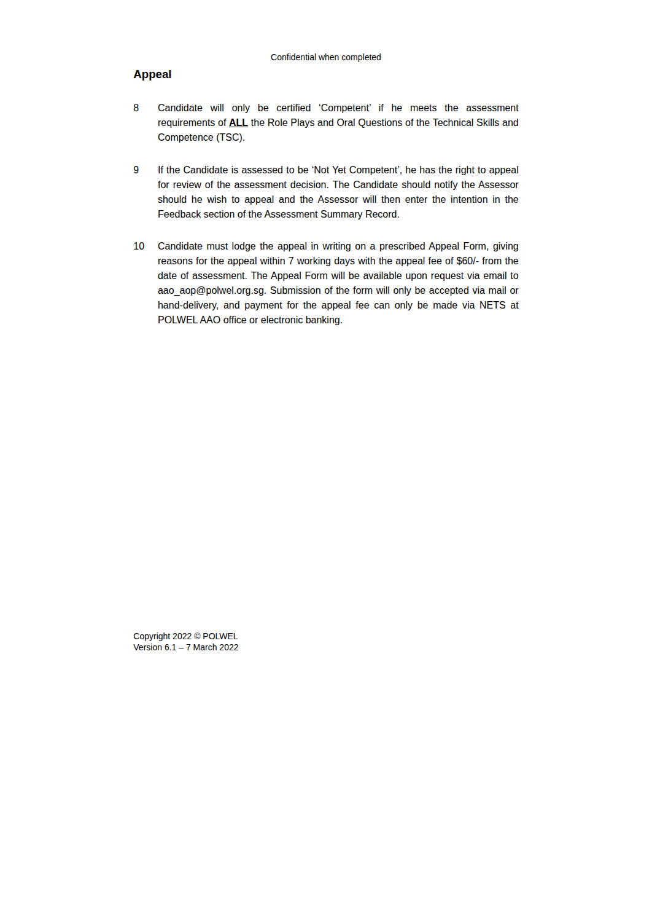Confidential when completed
Appeal
8 Candidate will only be certified ‘Competent’ if he meets the assessment requirements of ALL the Role Plays and Oral Questions of the Technical Skills and Competence (TSC).
9 If the Candidate is assessed to be ‘Not Yet Competent’, he has the right to appeal for review of the assessment decision. The Candidate should notify the Assessor should he wish to appeal and the Assessor will then enter the intention in the Feedback section of the Assessment Summary Record.
10 Candidate must lodge the appeal in writing on a prescribed Appeal Form, giving reasons for the appeal within 7 working days with the appeal fee of $60/- from the date of assessment. The Appeal Form will be available upon request via email to aao_aop@polwel.org.sg. Submission of the form will only be accepted via mail or hand-delivery, and payment for the appeal fee can only be made via NETS at POLWEL AAO office or electronic banking.
Copyright 2022 © POLWEL
Version 6.1 – 7 March 2022